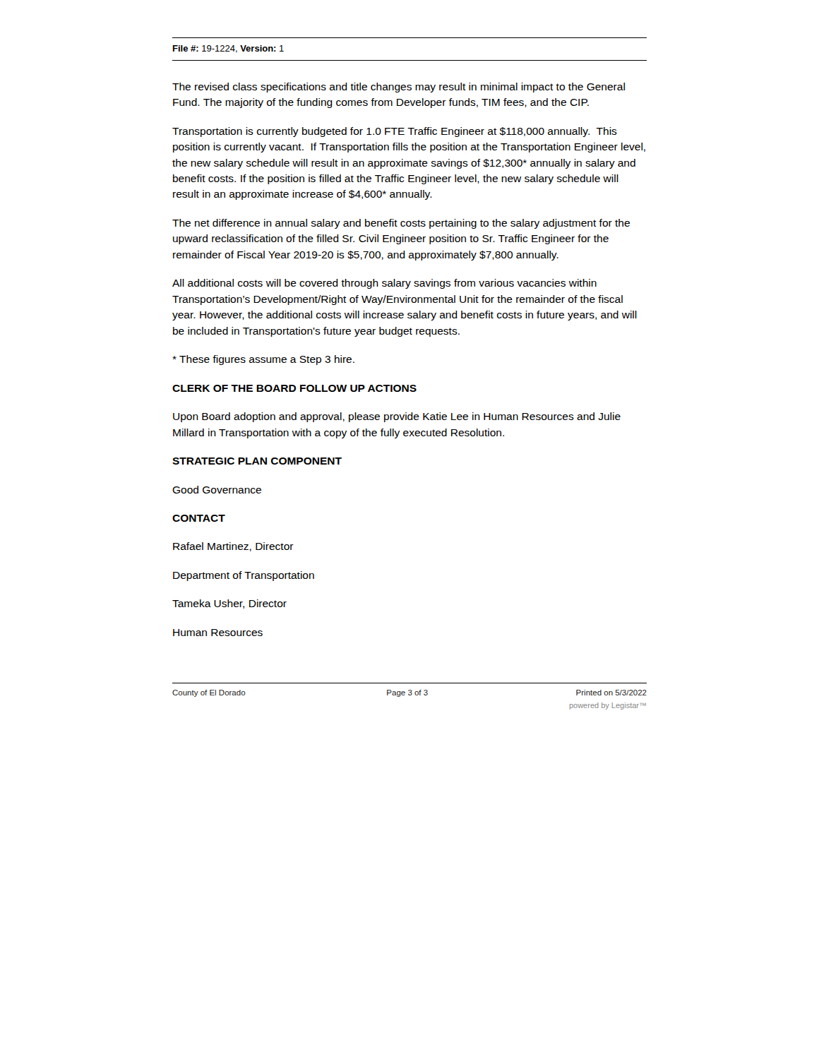File #: 19-1224, Version: 1
The revised class specifications and title changes may result in minimal impact to the General Fund. The majority of the funding comes from Developer funds, TIM fees, and the CIP.
Transportation is currently budgeted for 1.0 FTE Traffic Engineer at $118,000 annually. This position is currently vacant. If Transportation fills the position at the Transportation Engineer level, the new salary schedule will result in an approximate savings of $12,300* annually in salary and benefit costs. If the position is filled at the Traffic Engineer level, the new salary schedule will result in an approximate increase of $4,600* annually.
The net difference in annual salary and benefit costs pertaining to the salary adjustment for the upward reclassification of the filled Sr. Civil Engineer position to Sr. Traffic Engineer for the remainder of Fiscal Year 2019-20 is $5,700, and approximately $7,800 annually.
All additional costs will be covered through salary savings from various vacancies within Transportation’s Development/Right of Way/Environmental Unit for the remainder of the fiscal year. However, the additional costs will increase salary and benefit costs in future years, and will be included in Transportation's future year budget requests.
* These figures assume a Step 3 hire.
CLERK OF THE BOARD FOLLOW UP ACTIONS
Upon Board adoption and approval, please provide Katie Lee in Human Resources and Julie Millard in Transportation with a copy of the fully executed Resolution.
STRATEGIC PLAN COMPONENT
Good Governance
CONTACT
Rafael Martinez, Director
Department of Transportation
Tameka Usher, Director
Human Resources
County of El Dorado
Page 3 of 3
Printed on 5/3/2022 powered by Legistar™